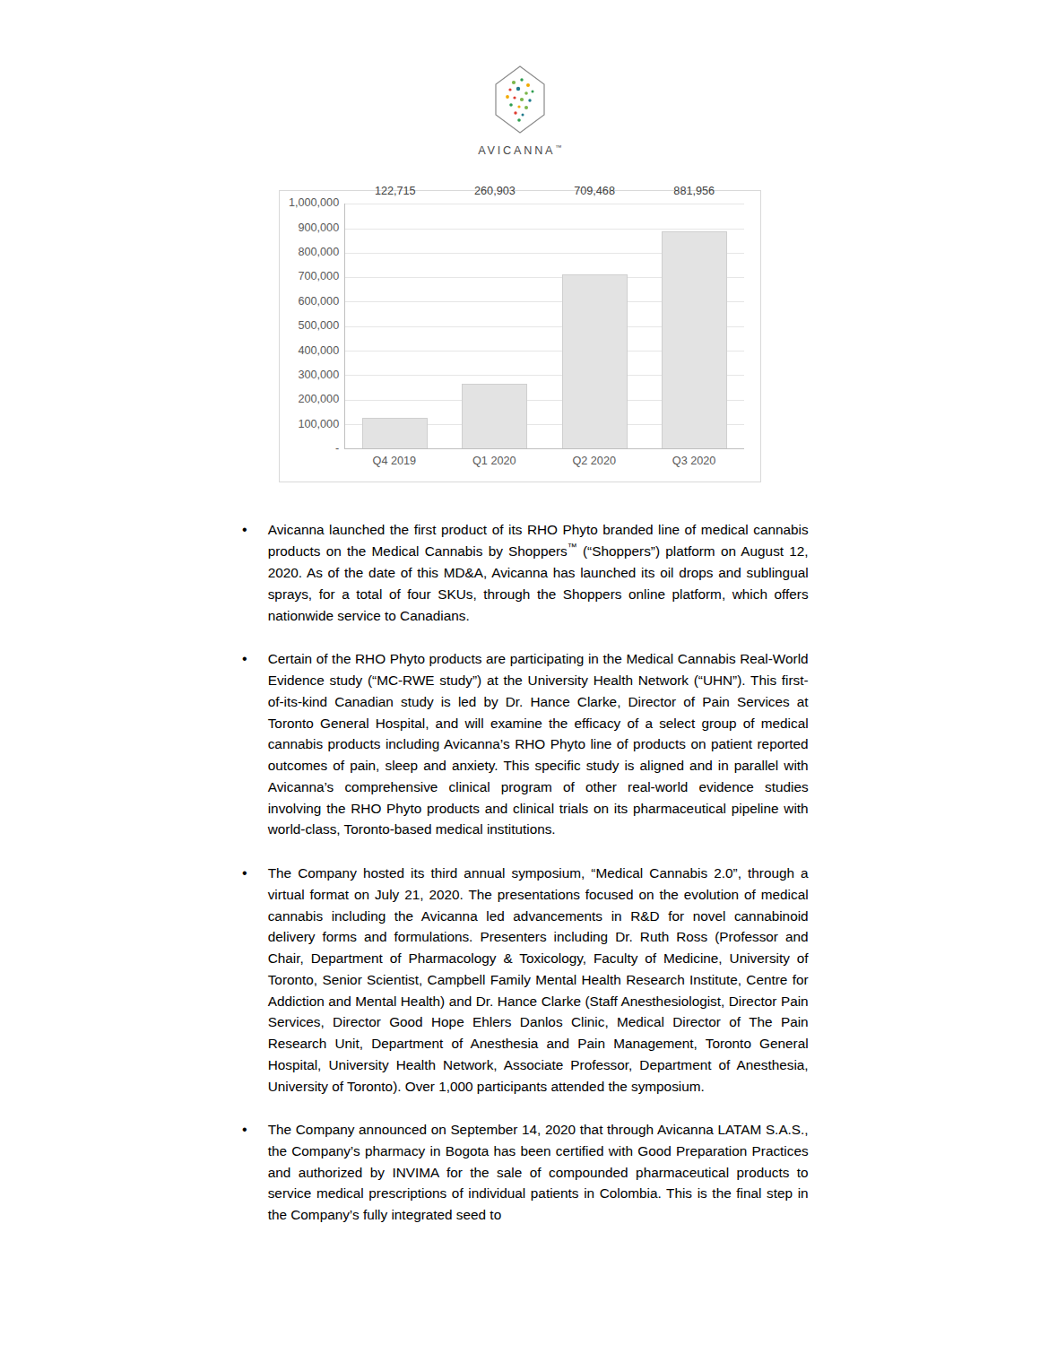AVICANNA™
1,000,000
900,000
800,000
700,000
600,000
500,000
400,000
300,000
200,000
100,000
-
122,715
260,903
709,468
881,956
Q4 2019 Q1 2020 Q2 2020 Q3 2020
Avicanna launched the first product of its RHO Phyto branded line of medical cannabis products on the Medical Cannabis by Shoppers™ (“Shoppers”) platform on August 12, 2020. As of the date of this MD&A, Avicanna has launched its oil drops and sublingual sprays, for a total of four SKUs, through the Shoppers online platform, which offers nationwide service to Canadians.
Certain of the RHO Phyto products are participating in the Medical Cannabis Real-World Evidence study (“MC-RWE study”) at the University Health Network (“UHN”). This first-of-its-kind Canadian study is led by Dr. Hance Clarke, Director of Pain Services at Toronto General Hospital, and will examine the efficacy of a select group of medical cannabis products including Avicanna’s RHO Phyto line of products on patient reported outcomes of pain, sleep and anxiety. This specific study is aligned and in parallel with Avicanna’s comprehensive clinical program of other real-world evidence studies involving the RHO Phyto products and clinical trials on its pharmaceutical pipeline with world-class, Toronto-based medical institutions.
The Company hosted its third annual symposium, “Medical Cannabis 2.0”, through a virtual format on July 21, 2020. The presentations focused on the evolution of medical cannabis including the Avicanna led advancements in R&D for novel cannabinoid delivery forms and formulations. Presenters including Dr. Ruth Ross (Professor and Chair, Department of Pharmacology & Toxicology, Faculty of Medicine, University of Toronto, Senior Scientist, Campbell Family Mental Health Research Institute, Centre for Addiction and Mental Health) and Dr. Hance Clarke (Staff Anesthesiologist, Director Pain Services, Director Good Hope Ehlers Danlos Clinic, Medical Director of The Pain Research Unit, Department of Anesthesia and Pain Management, Toronto General Hospital, University Health Network, Associate Professor, Department of Anesthesia, University of Toronto). Over 1,000 participants attended the symposium.
The Company announced on September 14, 2020 that through Avicanna LATAM S.A.S., the Company’s pharmacy in Bogota has been certified with Good Preparation Practices and authorized by INVIMA for the sale of compounded pharmaceutical products to service medical prescriptions of individual patients in Colombia. This is the final step in the Company’s fully integrated seed to